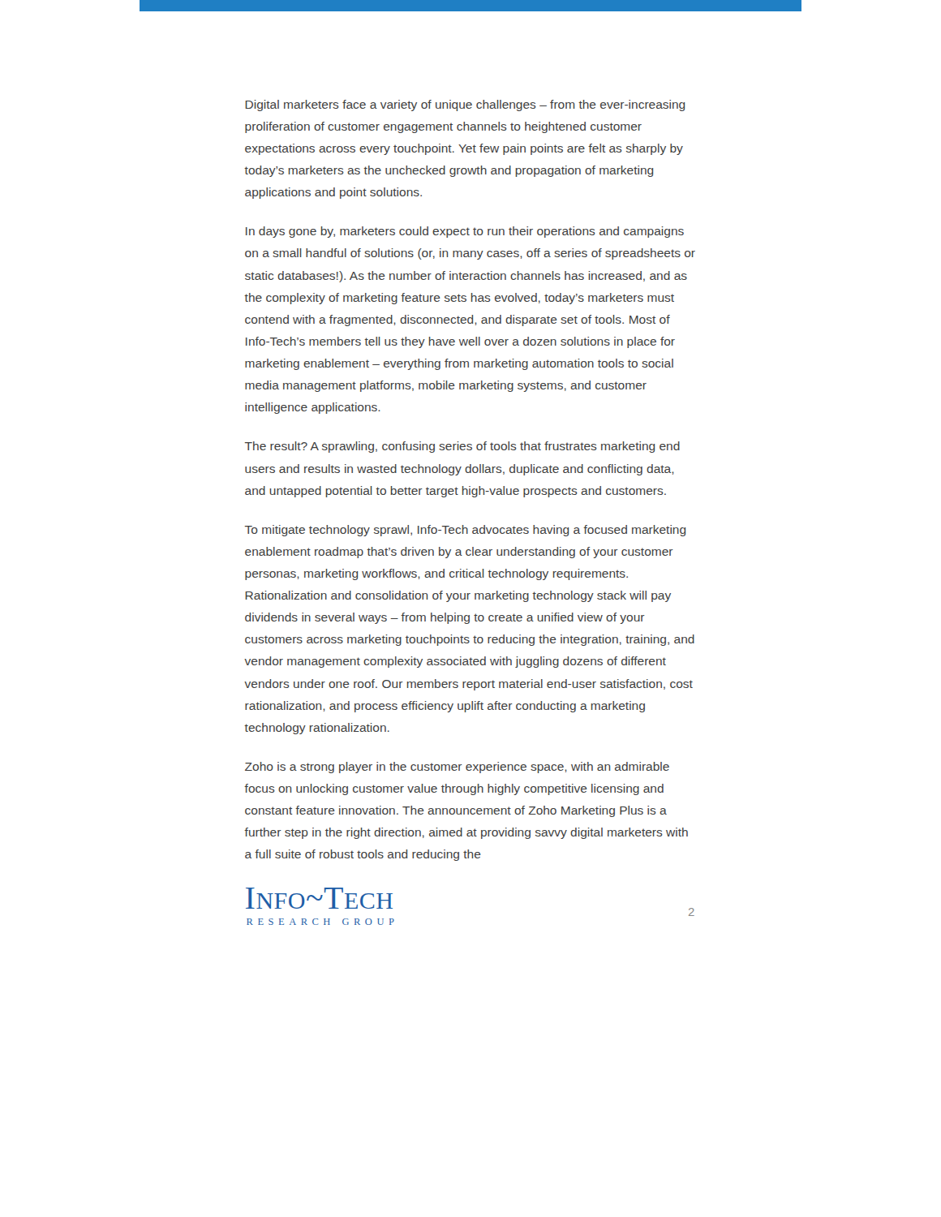Digital marketers face a variety of unique challenges – from the ever-increasing proliferation of customer engagement channels to heightened customer expectations across every touchpoint. Yet few pain points are felt as sharply by today’s marketers as the unchecked growth and propagation of marketing applications and point solutions.
In days gone by, marketers could expect to run their operations and campaigns on a small handful of solutions (or, in many cases, off a series of spreadsheets or static databases!). As the number of interaction channels has increased, and as the complexity of marketing feature sets has evolved, today’s marketers must contend with a fragmented, disconnected, and disparate set of tools. Most of Info-Tech’s members tell us they have well over a dozen solutions in place for marketing enablement – everything from marketing automation tools to social media management platforms, mobile marketing systems, and customer intelligence applications.
The result? A sprawling, confusing series of tools that frustrates marketing end users and results in wasted technology dollars, duplicate and conflicting data, and untapped potential to better target high-value prospects and customers.
To mitigate technology sprawl, Info-Tech advocates having a focused marketing enablement roadmap that’s driven by a clear understanding of your customer personas, marketing workflows, and critical technology requirements. Rationalization and consolidation of your marketing technology stack will pay dividends in several ways – from helping to create a unified view of your customers across marketing touchpoints to reducing the integration, training, and vendor management complexity associated with juggling dozens of different vendors under one roof. Our members report material end-user satisfaction, cost rationalization, and process efficiency uplift after conducting a marketing technology rationalization.
Zoho is a strong player in the customer experience space, with an admirable focus on unlocking customer value through highly competitive licensing and constant feature innovation. The announcement of Zoho Marketing Plus is a further step in the right direction, aimed at providing savvy digital marketers with a full suite of robust tools and reducing the
INFO~TECH
RESEARCH GROUP
2